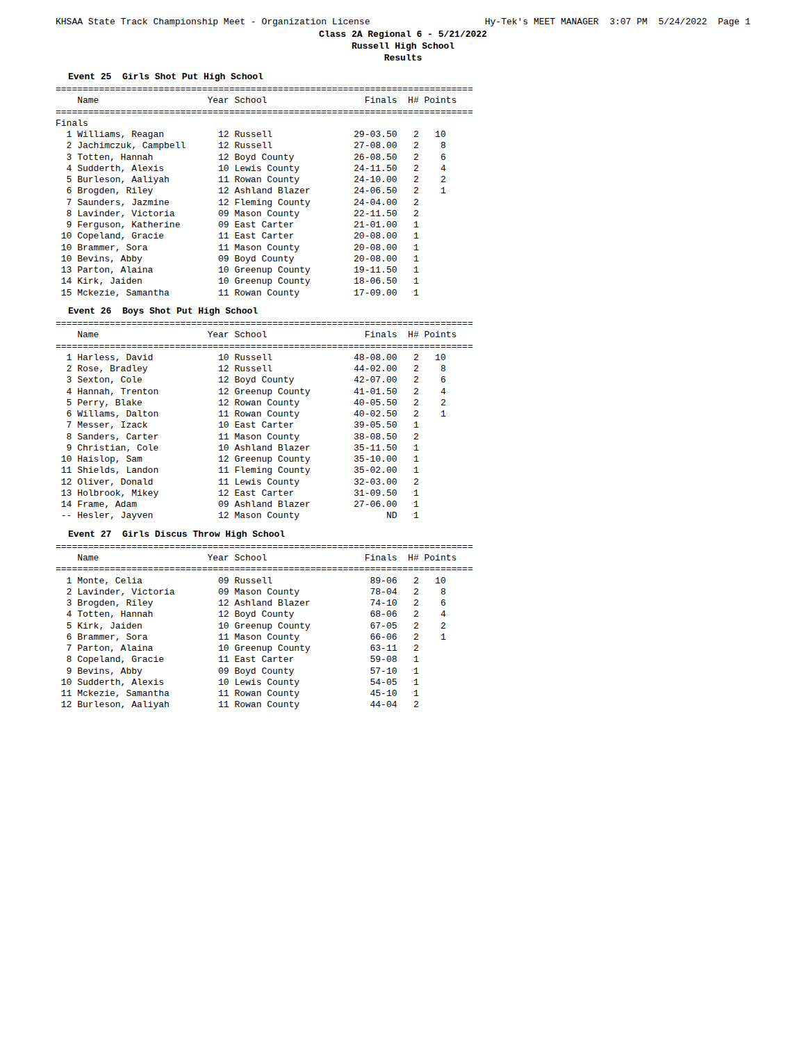KHSAA State Track Championship Meet - Organization License Hy-Tek's MEET MANAGER 3:07 PM 5/24/2022 Page 1
Class 2A Regional 6 - 5/21/2022
Russell High School
Results
Event 25 Girls Shot Put High School
=============================================================================
    Name                    Year School                  Finals  H# Points
=============================================================================
Finals
  1 Williams, Reagan          12 Russell               29-03.50   2   10
  2 Jachimczuk, Campbell      12 Russell               27-08.00   2    8
  3 Totten, Hannah            12 Boyd County           26-08.50   2    6
  4 Sudderth, Alexis          10 Lewis County          24-11.50   2    4
  5 Burleson, Aaliyah         11 Rowan County          24-10.00   2    2
  6 Brogden, Riley            12 Ashland Blazer        24-06.50   2    1
  7 Saunders, Jazmine         12 Fleming County        24-04.00   2
  8 Lavinder, Victoria        09 Mason County          22-11.50   2
  9 Ferguson, Katherine       09 East Carter           21-01.00   1
 10 Copeland, Gracie          11 East Carter           20-08.00   1
 10 Brammer, Sora             11 Mason County          20-08.00   1
 10 Bevins, Abby              09 Boyd County           20-08.00   1
 13 Parton, Alaina            10 Greenup County        19-11.50   1
 14 Kirk, Jaiden              10 Greenup County        18-06.50   1
 15 Mckezie, Samantha         11 Rowan County          17-09.00   1
Event 26 Boys Shot Put High School
=============================================================================
    Name                    Year School                  Finals  H# Points
=============================================================================
  1 Harless, David            10 Russell               48-08.00   2   10
  2 Rose, Bradley             12 Russell               44-02.00   2    8
  3 Sexton, Cole              12 Boyd County           42-07.00   2    6
  4 Hannah, Trenton           12 Greenup County        41-01.50   2    4
  5 Perry, Blake              12 Rowan County          40-05.50   2    2
  6 Willams, Dalton           11 Rowan County          40-02.50   2    1
  7 Messer, Izack             10 East Carter           39-05.50   1
  8 Sanders, Carter           11 Mason County          38-08.50   2
  9 Christian, Cole           10 Ashland Blazer        35-11.50   1
 10 Haislop, Sam              12 Greenup County        35-10.00   1
 11 Shields, Landon           11 Fleming County        35-02.00   1
 12 Oliver, Donald            11 Lewis County          32-03.00   2
 13 Holbrook, Mikey           12 East Carter           31-09.50   1
 14 Frame, Adam               09 Ashland Blazer        27-06.00   1
 -- Hesler, Jayven            12 Mason County                ND   1
Event 27 Girls Discus Throw High School
=============================================================================
    Name                    Year School                  Finals  H# Points
=============================================================================
  1 Monte, Celia              09 Russell                  89-06   2   10
  2 Lavinder, Victoria        09 Mason County             78-04   2    8
  3 Brogden, Riley            12 Ashland Blazer           74-10   2    6
  4 Totten, Hannah            12 Boyd County              68-06   2    4
  5 Kirk, Jaiden              10 Greenup County           67-05   2    2
  6 Brammer, Sora             11 Mason County             66-06   2    1
  7 Parton, Alaina            10 Greenup County           63-11   2
  8 Copeland, Gracie          11 East Carter              59-08   1
  9 Bevins, Abby              09 Boyd County              57-10   1
 10 Sudderth, Alexis          10 Lewis County             54-05   1
 11 Mckezie, Samantha         11 Rowan County             45-10   1
 12 Burleson, Aaliyah         11 Rowan County             44-04   2